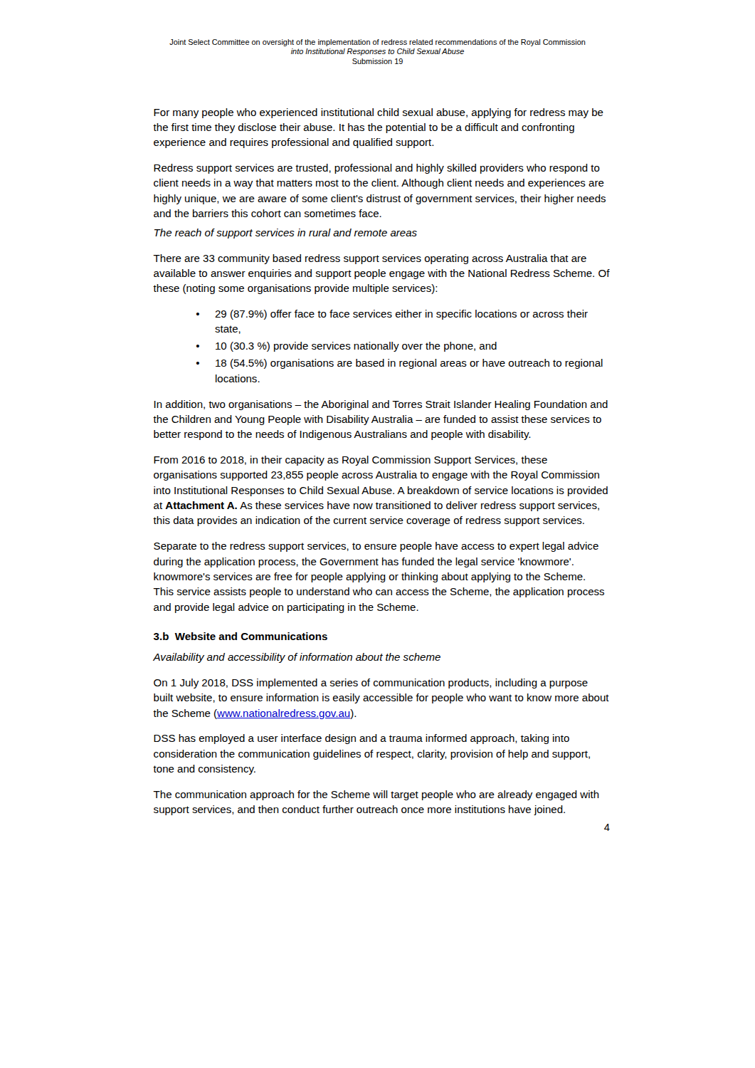Joint Select Committee on oversight of the implementation of redress related recommendations of the Royal Commission into Institutional Responses to Child Sexual Abuse Submission 19
For many people who experienced institutional child sexual abuse, applying for redress may be the first time they disclose their abuse. It has the potential to be a difficult and confronting experience and requires professional and qualified support.
Redress support services are trusted, professional and highly skilled providers who respond to client needs in a way that matters most to the client. Although client needs and experiences are highly unique, we are aware of some client's distrust of government services, their higher needs and the barriers this cohort can sometimes face.
The reach of support services in rural and remote areas
There are 33 community based redress support services operating across Australia that are available to answer enquiries and support people engage with the National Redress Scheme. Of these (noting some organisations provide multiple services):
29 (87.9%) offer face to face services either in specific locations or across their state,
10 (30.3 %) provide services nationally over the phone, and
18 (54.5%) organisations are based in regional areas or have outreach to regional locations.
In addition, two organisations – the Aboriginal and Torres Strait Islander Healing Foundation and the Children and Young People with Disability Australia – are funded to assist these services to better respond to the needs of Indigenous Australians and people with disability.
From 2016 to 2018, in their capacity as Royal Commission Support Services, these organisations supported 23,855 people across Australia to engage with the Royal Commission into Institutional Responses to Child Sexual Abuse. A breakdown of service locations is provided at Attachment A. As these services have now transitioned to deliver redress support services, this data provides an indication of the current service coverage of redress support services.
Separate to the redress support services, to ensure people have access to expert legal advice during the application process, the Government has funded the legal service 'knowmore'. knowmore's services are free for people applying or thinking about applying to the Scheme. This service assists people to understand who can access the Scheme, the application process and provide legal advice on participating in the Scheme.
3.b Website and Communications
Availability and accessibility of information about the scheme
On 1 July 2018, DSS implemented a series of communication products, including a purpose built website, to ensure information is easily accessible for people who want to know more about the Scheme (www.nationalredress.gov.au).
DSS has employed a user interface design and a trauma informed approach, taking into consideration the communication guidelines of respect, clarity, provision of help and support, tone and consistency.
The communication approach for the Scheme will target people who are already engaged with support services, and then conduct further outreach once more institutions have joined.
4